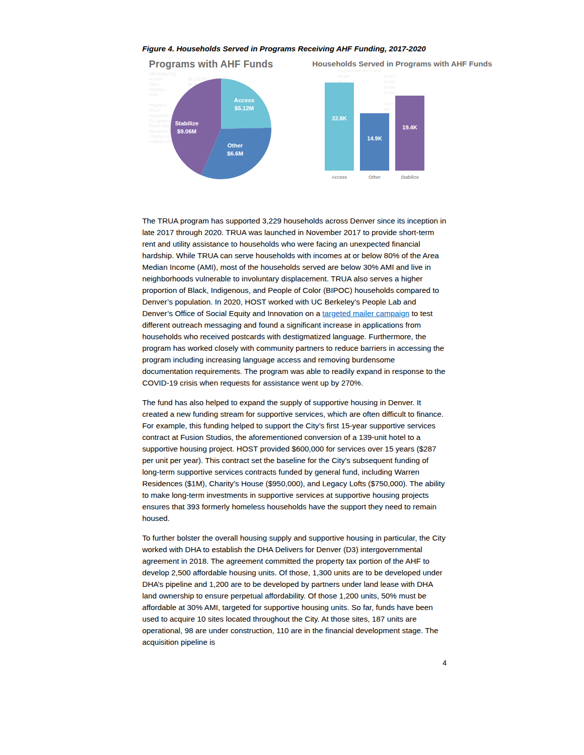Figure 4. Households Served in Programs Receiving AHF Funding, 2017-2020
Programs with AHF Funds
| Affordable City | | |
| Access | $5,120,000 | 22,800 |
| Other | $6,600,000 | 14,900 |
| Stabilize | $9,060,000 | 19,400 |
| Total | $20,780,000 | 57,100 |
| Programs | Funds | Households |
| TRUA | $1,200,000 | 3,229 |
| Supportive Services | $600,000 | 393 |
| D3 Agreement | $2,500,000 | 2,500 |
| Fusion Studios | $600,000 | 139 |
| Warren Residences | $1,000,000 | |
| Charity's House | $950,000 | |
| Legacy Lofts | $750,000 | |
Access $5.12M Other $6.6M Stabilize $9.06M
Households Served in Programs with AHF Funds
| Programs with AHF Funds |
| Access | 22,800 |
| Other | 14,900 |
| Stabilize | 19,400 |
| Total | 57,100 |
| TRUA | 3,229 |
| Supportive | 393 |
| D3 | 2,500 |
22.8K 14.9K 19.4K Access Other Stabilize
The TRUA program has supported 3,229 households across Denver since its inception in late 2017 through 2020. TRUA was launched in November 2017 to provide short-term rent and utility assistance to households who were facing an unexpected financial hardship. While TRUA can serve households with incomes at or below 80% of the Area Median Income (AMI), most of the households served are below 30% AMI and live in neighborhoods vulnerable to involuntary displacement. TRUA also serves a higher proportion of Black, Indigenous, and People of Color (BIPOC) households compared to Denver’s population. In 2020, HOST worked with UC Berkeley’s People Lab and Denver’s Office of Social Equity and Innovation on a targeted mailer campaign to test different outreach messaging and found a significant increase in applications from households who received postcards with destigmatized language. Furthermore, the program has worked closely with community partners to reduce barriers in accessing the program including increasing language access and removing burdensome documentation requirements. The program was able to readily expand in response to the COVID-19 crisis when requests for assistance went up by 270%.
The fund has also helped to expand the supply of supportive housing in Denver. It created a new funding stream for supportive services, which are often difficult to finance. For example, this funding helped to support the City’s first 15-year supportive services contract at Fusion Studios, the aforementioned conversion of a 139-unit hotel to a supportive housing project. HOST provided $600,000 for services over 15 years ($287 per unit per year). This contract set the baseline for the City’s subsequent funding of long-term supportive services contracts funded by general fund, including Warren Residences ($1M), Charity’s House ($950,000), and Legacy Lofts ($750,000). The ability to make long-term investments in supportive services at supportive housing projects ensures that 393 formerly homeless households have the support they need to remain housed.
To further bolster the overall housing supply and supportive housing in particular, the City worked with DHA to establish the DHA Delivers for Denver (D3) intergovernmental agreement in 2018. The agreement committed the property tax portion of the AHF to develop 2,500 affordable housing units. Of those, 1,300 units are to be developed under DHA’s pipeline and 1,200 are to be developed by partners under land lease with DHA land ownership to ensure perpetual affordability. Of those 1,200 units, 50% must be affordable at 30% AMI, targeted for supportive housing units. So far, funds have been used to acquire 10 sites located throughout the City. At those sites, 187 units are operational, 98 are under construction, 110 are in the financial development stage. The acquisition pipeline is
4